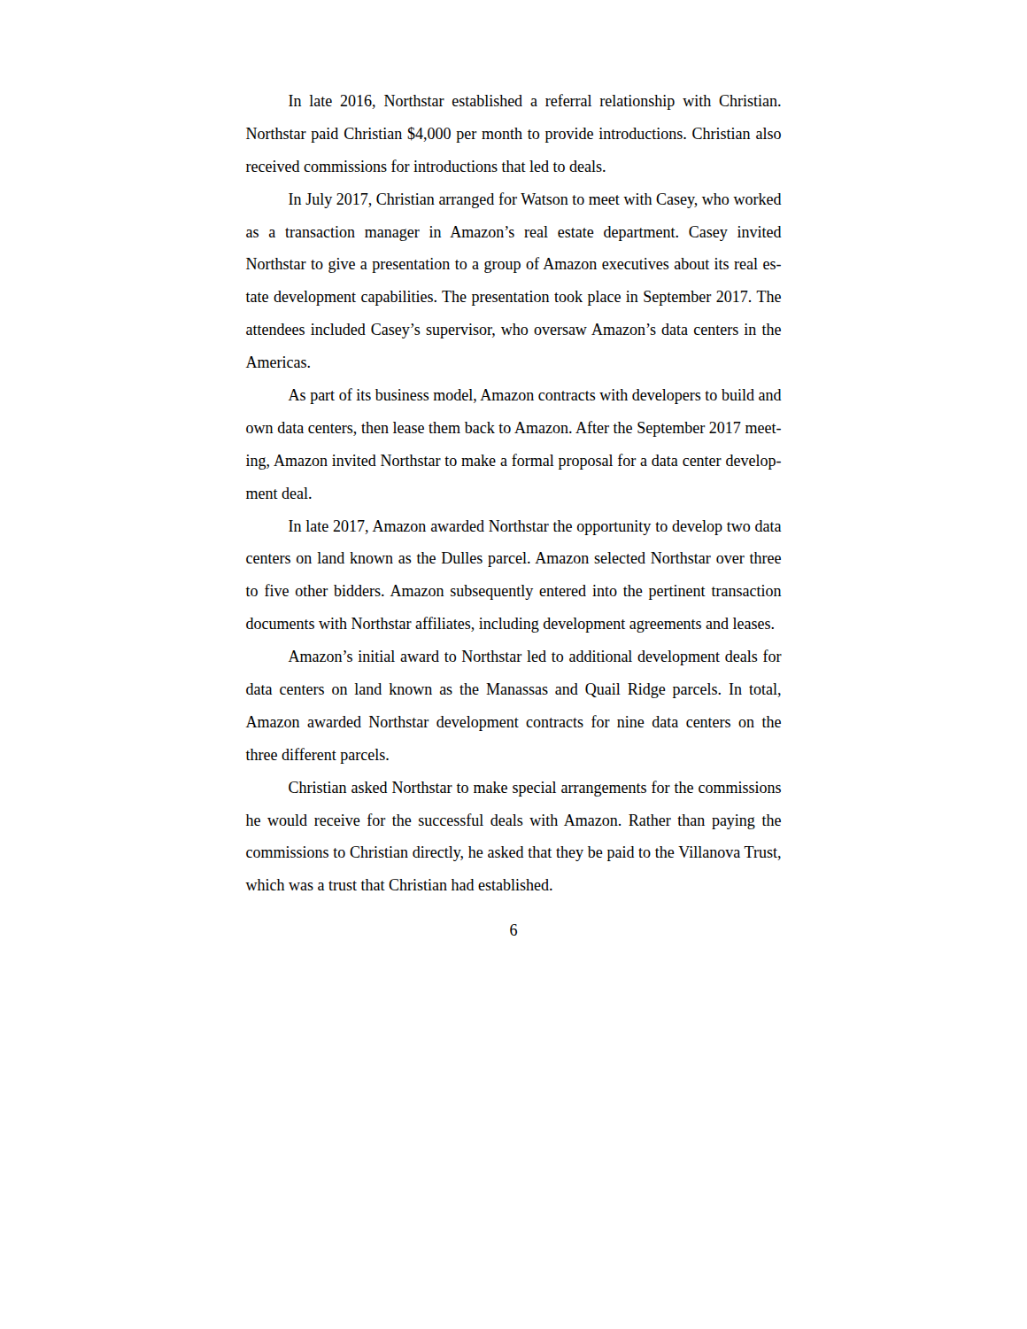In late 2016, Northstar established a referral relationship with Christian. Northstar paid Christian $4,000 per month to provide introductions. Christian also received commissions for introductions that led to deals.
In July 2017, Christian arranged for Watson to meet with Casey, who worked as a transaction manager in Amazon’s real estate department. Casey invited Northstar to give a presentation to a group of Amazon executives about its real estate development capabilities. The presentation took place in September 2017. The attendees included Casey’s supervisor, who oversaw Amazon’s data centers in the Americas.
As part of its business model, Amazon contracts with developers to build and own data centers, then lease them back to Amazon. After the September 2017 meeting, Amazon invited Northstar to make a formal proposal for a data center development deal.
In late 2017, Amazon awarded Northstar the opportunity to develop two data centers on land known as the Dulles parcel. Amazon selected Northstar over three to five other bidders. Amazon subsequently entered into the pertinent transaction documents with Northstar affiliates, including development agreements and leases.
Amazon’s initial award to Northstar led to additional development deals for data centers on land known as the Manassas and Quail Ridge parcels. In total, Amazon awarded Northstar development contracts for nine data centers on the three different parcels.
Christian asked Northstar to make special arrangements for the commissions he would receive for the successful deals with Amazon. Rather than paying the commissions to Christian directly, he asked that they be paid to the Villanova Trust, which was a trust that Christian had established.
6